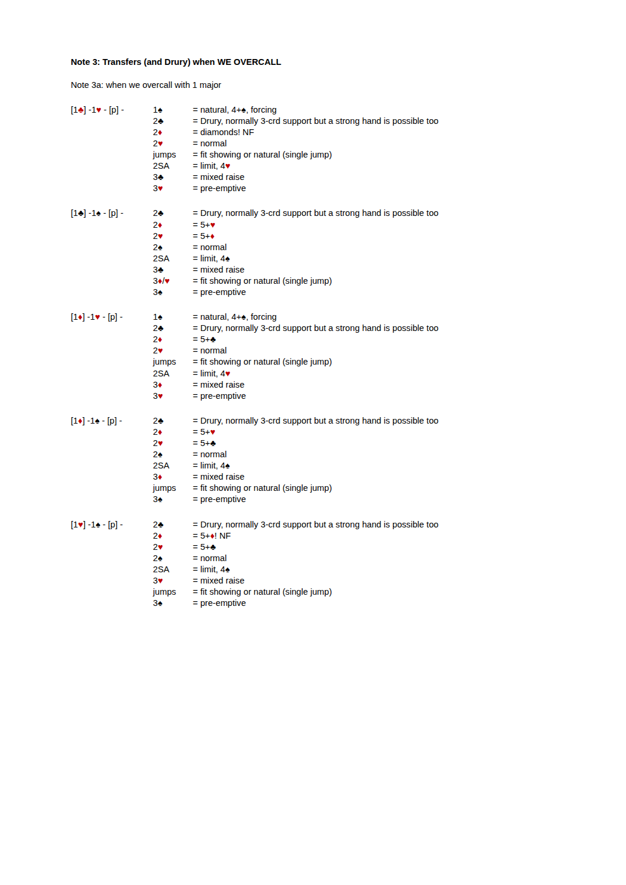Note 3: Transfers (and Drury) when WE OVERCALL
Note 3a: when we overcall with 1 major
| [1 ♣ ] -1 ♥ - [p] - | 1 ♠ | = natural, 4+ ♠ , forcing |
| | 2 ♣ | = Drury, normally 3-crd support but a strong hand is possible too |
| | 2 ♦ | = diamonds! NF |
| | 2 ♥ | = normal |
| | jumps | = fit showing or natural (single jump) |
| | 2SA | = limit, 4 ♥ |
| | 3 ♣ | = mixed raise |
| | 3 ♥ | = pre-emptive |
| [1 ♣ ] -1 ♠ - [p] - | 2 ♣ | = Drury, normally 3-crd support but a strong hand is possible too |
| | 2 ♦ | = 5+ ♥ |
| | 2 ♥ | = 5+ ♦ |
| | 2 ♠ | = normal |
| | 2SA | = limit, 4 ♠ |
| | 3 ♣ | = mixed raise |
| | 3 ♦ / ♥ | = fit showing or natural (single jump) |
| | 3 ♠ | = pre-emptive |
| [1 ♦ ] -1 ♥ - [p] - | 1 ♠ | = natural, 4+ ♠ , forcing |
| | 2 ♣ | = Drury, normally 3-crd support but a strong hand is possible too |
| | 2 ♦ | = 5+ ♣ |
| | 2 ♥ | = normal |
| | jumps | = fit showing or natural (single jump) |
| | 2SA | = limit, 4 ♥ |
| | 3 ♦ | = mixed raise |
| | 3 ♥ | = pre-emptive |
| [1 ♦ ] -1 ♠ - [p] - | 2 ♣ | = Drury, normally 3-crd support but a strong hand is possible too |
| | 2 ♦ | = 5+ ♥ |
| | 2 ♥ | = 5+ ♣ |
| | 2 ♠ | = normal |
| | 2SA | = limit, 4 ♠ |
| | 3 ♦ | = mixed raise |
| | jumps | = fit showing or natural (single jump) |
| | 3 ♠ | = pre-emptive |
| [1 ♥ ] -1 ♠ - [p] - | 2 ♣ | = Drury, normally 3-crd support but a strong hand is possible too |
| | 2 ♦ | = 5+ ♦ ! NF |
| | 2 ♥ | = 5+ ♣ |
| | 2 ♠ | = normal |
| | 2SA | = limit, 4 ♠ |
| | 3 ♥ | = mixed raise |
| | jumps | = fit showing or natural (single jump) |
| | 3 ♠ | = pre-emptive |